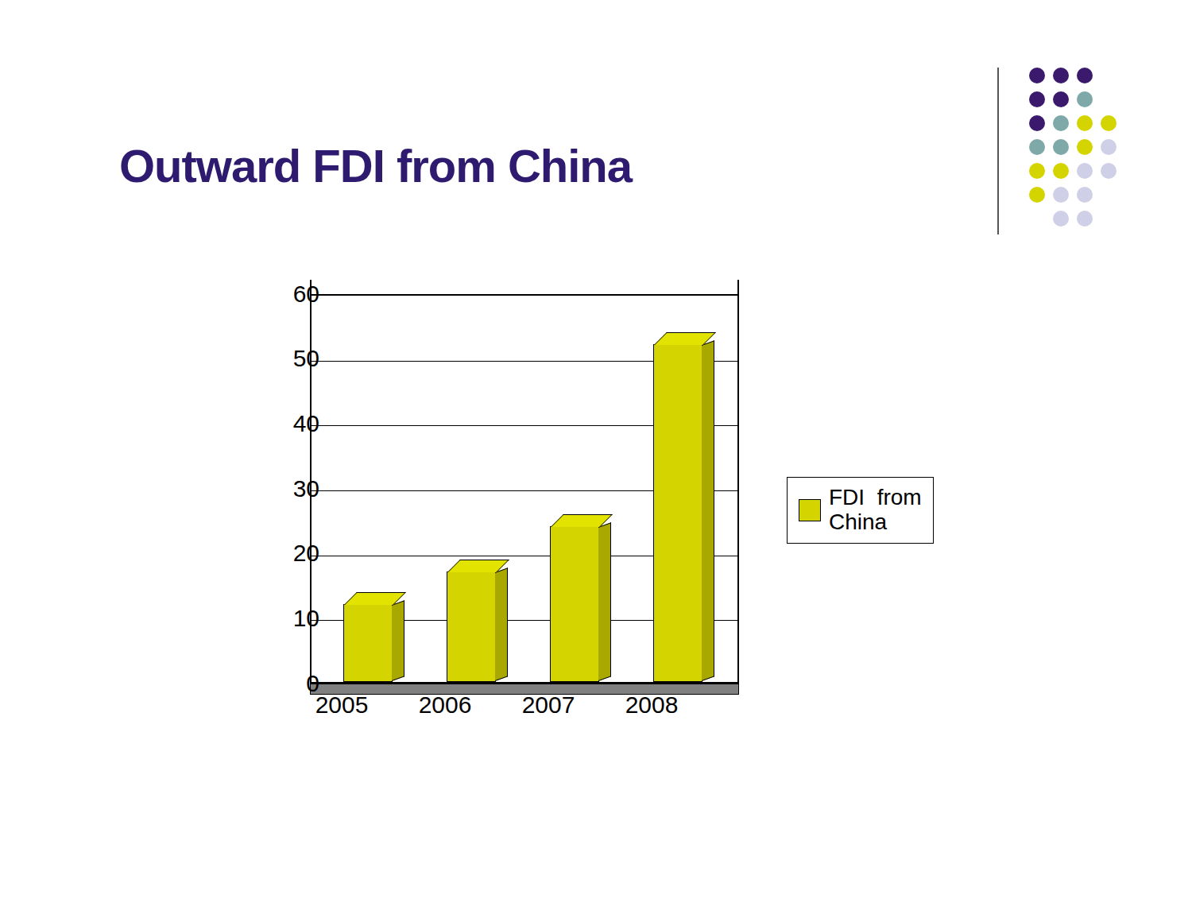Outward FDI from China
bars: scale 490px = 60 units -> 8.1667 px per unit
60
50
40
30
20
10
0
2005
2006
2007
2008
FDI from
China